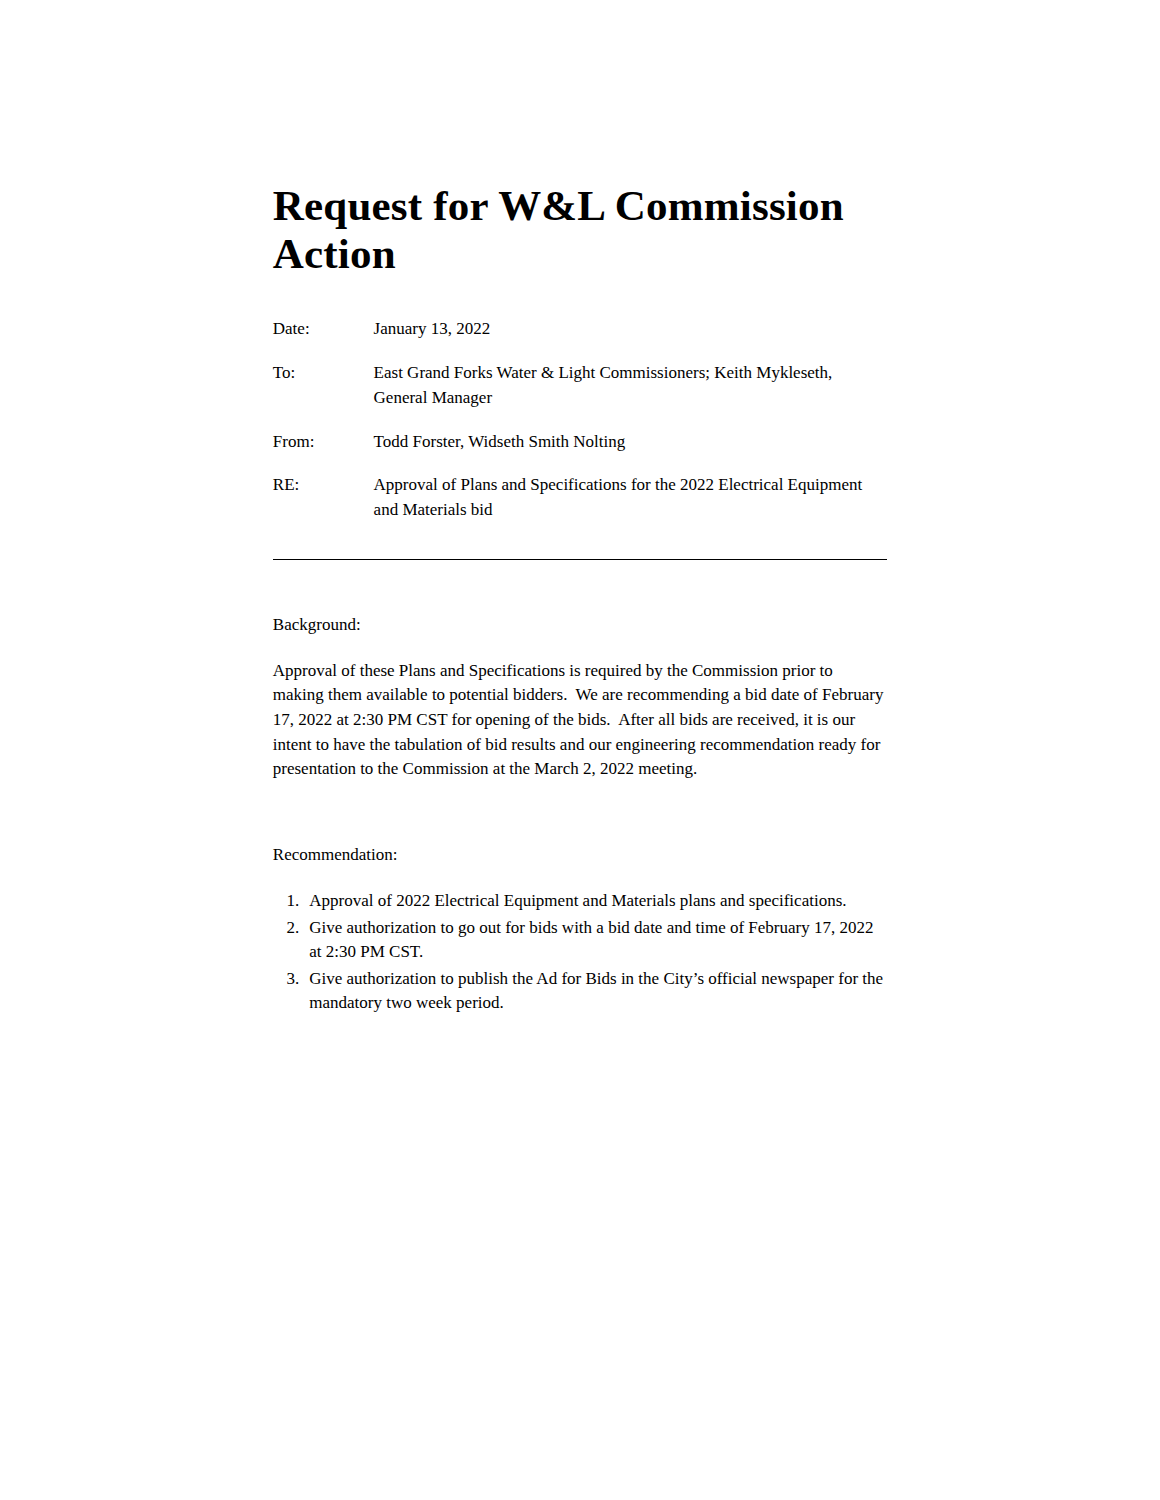Request for W&L Commission Action
| Date: | January 13, 2022 |
| To: | East Grand Forks Water & Light Commissioners; Keith Mykleseth, General Manager |
| From: | Todd Forster, Widseth Smith Nolting |
| RE: | Approval of Plans and Specifications for the 2022 Electrical Equipment and Materials bid |
Background:
Approval of these Plans and Specifications is required by the Commission prior to making them available to potential bidders. We are recommending a bid date of February 17, 2022 at 2:30 PM CST for opening of the bids. After all bids are received, it is our intent to have the tabulation of bid results and our engineering recommendation ready for presentation to the Commission at the March 2, 2022 meeting.
Recommendation:
Approval of 2022 Electrical Equipment and Materials plans and specifications.
Give authorization to go out for bids with a bid date and time of February 17, 2022 at 2:30 PM CST.
Give authorization to publish the Ad for Bids in the City’s official newspaper for the mandatory two week period.